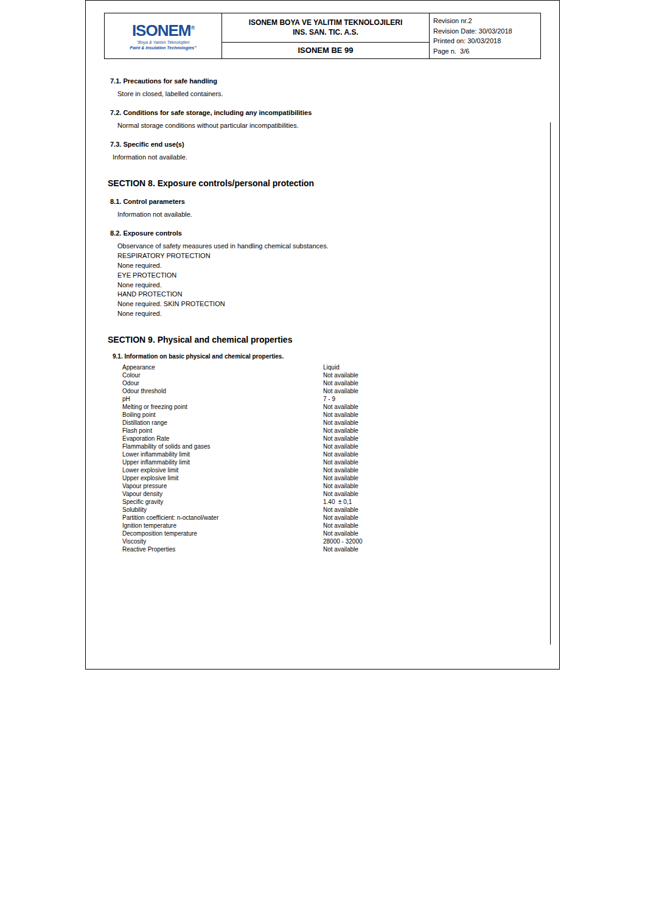| ISONEM ® “Boya & Yalıtım Teknolojileri Paint & Insulation Technologies” | ISONEM BOYA VE YALITIM TEKNOLOJILERI INS. SAN. TIC. A.S. | Revision nr.2 Revision Date: 30/03/2018 Printed on: 30/03/2018 Page n. 3/6 |
| ISONEM BE 99 |
7.1. Precautions for safe handling
Store in closed, labelled containers.
7.2. Conditions for safe storage, including any incompatibilities
Normal storage conditions without particular incompatibilities.
7.3. Specific end use(s)
Information not available.
SECTION 8. Exposure controls/personal protection
8.1. Control parameters
Information not available.
8.2. Exposure controls
Observance of safety measures used in handling chemical substances.
RESPIRATORY PROTECTION
None required.
EYE PROTECTION
None required.
HAND PROTECTION
None required. SKIN PROTECTION
None required.
SECTION 9. Physical and chemical properties
9.1. Information on basic physical and chemical properties.
| Appearance | Liquid |
| Colour | Not available |
| Odour | Not available |
| Odour threshold | Not available |
| pH | 7 - 9 |
| Melting or freezing point | Not available |
| Boiling point | Not available |
| Distillation range | Not available |
| Flash point | Not available |
| Evaporation Rate | Not available |
| Flammability of solids and gases | Not available |
| Lower inflammability limit | Not available |
| Upper inflammability limit | Not available |
| Lower explosive limit | Not available |
| Upper explosive limit | Not available |
| Vapour pressure | Not available |
| Vapour density | Not available |
| Specific gravity | 1.40 ± 0,1 |
| Solubility | Not available |
| Partition coefficient: n-octanol/water | Not available |
| Ignition temperature | Not available |
| Decomposition temperature | Not available |
| Viscosity | 28000 - 32000 |
| Reactive Properties | Not available |